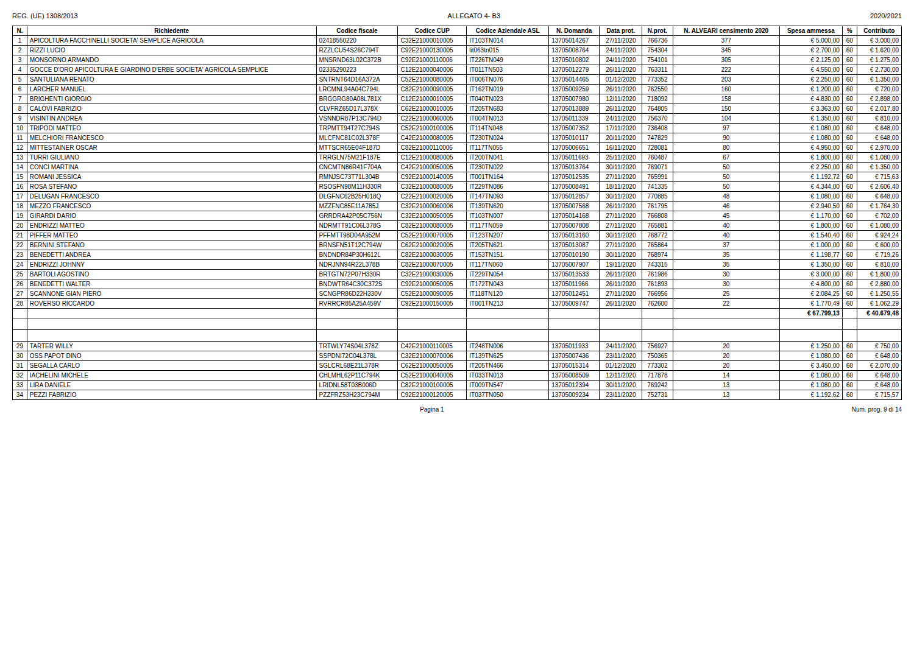REG. (UE) 1308/2013 ALLEGATO 4- B3 2020/2021
| N. | Richiedente | Codice fiscale | Codice CUP | Codice Aziendale ASL | N. Domanda | Data prot. | N.prot. | N. ALVEARI censimento 2020 | Spesa ammessa | % | Contributo |
| --- | --- | --- | --- | --- | --- | --- | --- | --- | --- | --- | --- |
| 1 | APICOLTURA FACCHINELLI SOCIETA' SEMPLICE AGRICOLA | 02418550220 | C32E21000010005 | IT103TN014 | 13705014267 | 27/11/2020 | 766736 | 377 | € 5.000,00 | 60 | € 3.000,00 |
| 2 | RIZZI LUCIO | RZZLCU54S26C794T | C92E21000130005 | lit063tn015 | 13705008764 | 24/11/2020 | 754304 | 345 | € 2.700,00 | 60 | € 1.620,00 |
| 3 | MONSORNO ARMANDO | MNSRND63L02C372B | C92E21000110006 | IT226TN049 | 13705010802 | 24/11/2020 | 754101 | 305 | € 2.125,00 | 60 | € 1.275,00 |
| 4 | GOCCE D'ORO APICOLTURA E GIARDINO D'ERBE SOCIETA' AGRICOLA SEMPLICE | 02335290223 | C12E21000040006 | IT011TN503 | 13705012279 | 26/11/2020 | 763311 | 222 | € 4.550,00 | 60 | € 2.730,00 |
| 5 | SANTULIANA RENATO | SNTRNT64D16A372A | C52E21000080005 | IT006TN076 | 13705014465 | 01/12/2020 | 773352 | 203 | € 2.250,00 | 60 | € 1.350,00 |
| 6 | LARCHER MANUEL | LRCMNL94A04C794L | C82E21000090005 | IT162TN019 | 13705009259 | 26/11/2020 | 762550 | 160 | € 1.200,00 | 60 | € 720,00 |
| 7 | BRIGHENTI GIORGIO | BRGGRG80A08L781X | C12E21000010005 | IT040TN023 | 13705007980 | 12/11/2020 | 718092 | 158 | € 4.830,00 | 60 | € 2.898,00 |
| 8 | CALOVI FABRIZIO | CLVFRZ65D17L378X | C62E21000010005 | IT205TN683 | 13705013889 | 26/11/2020 | 764805 | 150 | € 3.363,00 | 60 | € 2.017,80 |
| 9 | VISINTIN ANDREA | VSNNDR87P13C794D | C22E21000060005 | IT004TN013 | 13705011339 | 24/11/2020 | 756370 | 104 | € 1.350,00 | 60 | € 810,00 |
| 10 | TRIPODI MATTEO | TRPMTT94T27C794S | C52E21000100005 | IT114TN048 | 13705007352 | 17/11/2020 | 736408 | 97 | € 1.080,00 | 60 | € 648,00 |
| 11 | MELCHIORI FRANCESCO | MLCFNC81C02L378F | C42E21000080005 | IT230TN024 | 13705010117 | 20/11/2020 | 747829 | 90 | € 1.080,00 | 60 | € 648,00 |
| 12 | MITTESTAINER OSCAR | MTTSCR65E04F187D | C82E21000110006 | IT117TN055 | 13705006651 | 16/11/2020 | 728081 | 80 | € 4.950,00 | 60 | € 2.970,00 |
| 13 | TURRI GIULIANO | TRRGLN75M21F187E | C12E21000080005 | IT200TN041 | 13705011693 | 25/11/2020 | 760487 | 67 | € 1.800,00 | 60 | € 1.080,00 |
| 14 | CONCI MARTINA | CNCMTN86R41F704A | C42E21000050005 | IT230TN022 | 13705013764 | 30/11/2020 | 769071 | 50 | € 2.250,00 | 60 | € 1.350,00 |
| 15 | ROMANI JESSICA | RMNJSC73T71L304B | C92E21000140005 | IT001TN164 | 13705012535 | 27/11/2020 | 765991 | 50 | € 1.192,72 | 60 | € 715,63 |
| 16 | ROSA STEFANO | RSOSFN98M11H330R | C32E21000080005 | IT229TN086 | 13705008491 | 18/11/2020 | 741335 | 50 | € 4.344,00 | 60 | € 2.606,40 |
| 17 | DELUGAN FRANCESCO | DLGFNC62B25H018Q | C22E21000020005 | IT147TN093 | 13705012857 | 30/11/2020 | 770885 | 48 | € 1.080,00 | 60 | € 648,00 |
| 18 | MEZZO FRANCESCO | MZZFNC85E11A785J | C32E21000060006 | IT139TN620 | 13705007568 | 26/11/2020 | 761795 | 46 | € 2.940,50 | 60 | € 1.764,30 |
| 19 | GIRARDI DARIO | GRRDRA42P05C756N | C32E21000050005 | IT103TN007 | 13705014168 | 27/11/2020 | 766808 | 45 | € 1.170,00 | 60 | € 702,00 |
| 20 | ENDRIZZI MATTEO | NDRMTT91C06L378G | C82E21000080005 | IT117TN059 | 13705007808 | 27/11/2020 | 765881 | 40 | € 1.800,00 | 60 | € 1.080,00 |
| 21 | PIFFER MATTEO | PFFMTT98D04A952M | C52E21000070005 | IT123TN207 | 13705013160 | 30/11/2020 | 768772 | 40 | € 1.540,40 | 60 | € 924,24 |
| 22 | BERNINI STEFANO | BRNSFN51T12C794W | C62E21000020005 | IT205TN621 | 13705013087 | 27/11/2020 | 765864 | 37 | € 1.000,00 | 60 | € 600,00 |
| 23 | BENEDETTI ANDREA | BNDNDR84P30H612L | C82E21000030005 | IT153TN151 | 13705010190 | 30/11/2020 | 768974 | 35 | € 1.198,77 | 60 | € 719,26 |
| 24 | ENDRIZZI JOHNNY | NDRJNN94R22L378B | C82E21000070005 | IT117TN060 | 13705007907 | 19/11/2020 | 743315 | 35 | € 1.350,00 | 60 | € 810,00 |
| 25 | BARTOLI AGOSTINO | BRTGTN72P07H330R | C32E21000030005 | IT229TN054 | 13705013533 | 26/11/2020 | 761986 | 30 | € 3.000,00 | 60 | € 1.800,00 |
| 26 | BENEDETTI WALTER | BNDWTR64C30C372S | C92E21000050005 | IT172TN043 | 13705011966 | 26/11/2020 | 761893 | 30 | € 4.800,00 | 60 | € 2.880,00 |
| 27 | SCANNONE GIAN PIERO | SCNGPR86D22H330V | C52E21000090005 | IT118TN120 | 13705012451 | 27/11/2020 | 766956 | 25 | € 2.084,25 | 60 | € 1.250,55 |
| 28 | ROVERSO RICCARDO | RVRRCR85A25A459V | C92E21000150005 | IT001TN213 | 13705009747 | 26/11/2020 | 762600 | 22 | € 1.770,49 | 60 | € 1.062,29 |
| | | | | | | | | | € 67.799,13 | | € 40.679,48 |
| 29 | TARTER WILLY | TRTWLY74S04L378Z | C42E21000110005 | IT248TN006 | 13705011933 | 24/11/2020 | 756927 | 20 | € 1.250,00 | 60 | € 750,00 |
| 30 | OSS PAPOT DINO | SSPDNI72C04L378L | C32E21000070006 | IT139TN625 | 13705007436 | 23/11/2020 | 750365 | 20 | € 1.080,00 | 60 | € 648,00 |
| 31 | SEGALLA CARLO | SGLCRL68E21L378R | C62E21000050005 | IT205TN466 | 13705015314 | 01/12/2020 | 773302 | 20 | € 3.450,00 | 60 | € 2.070,00 |
| 32 | IACHELINI MICHELE | CHLMHL62P11C794K | C52E21000040005 | IT033TN013 | 13705008509 | 12/11/2020 | 717878 | 14 | € 1.080,00 | 60 | € 648,00 |
| 33 | LIRA DANIELE | LRIDNL58T03B006D | C82E21000100005 | IT009TN547 | 13705012394 | 30/11/2020 | 769242 | 13 | € 1.080,00 | 60 | € 648,00 |
| 34 | PEZZI FABRIZIO | PZZFRZ53H23C794M | C92E21000120005 | IT037TN050 | 13705009234 | 23/11/2020 | 752731 | 13 | € 1.192,62 | 60 | € 715,57 |
Pagina 1 Num. prog. 9 di 14